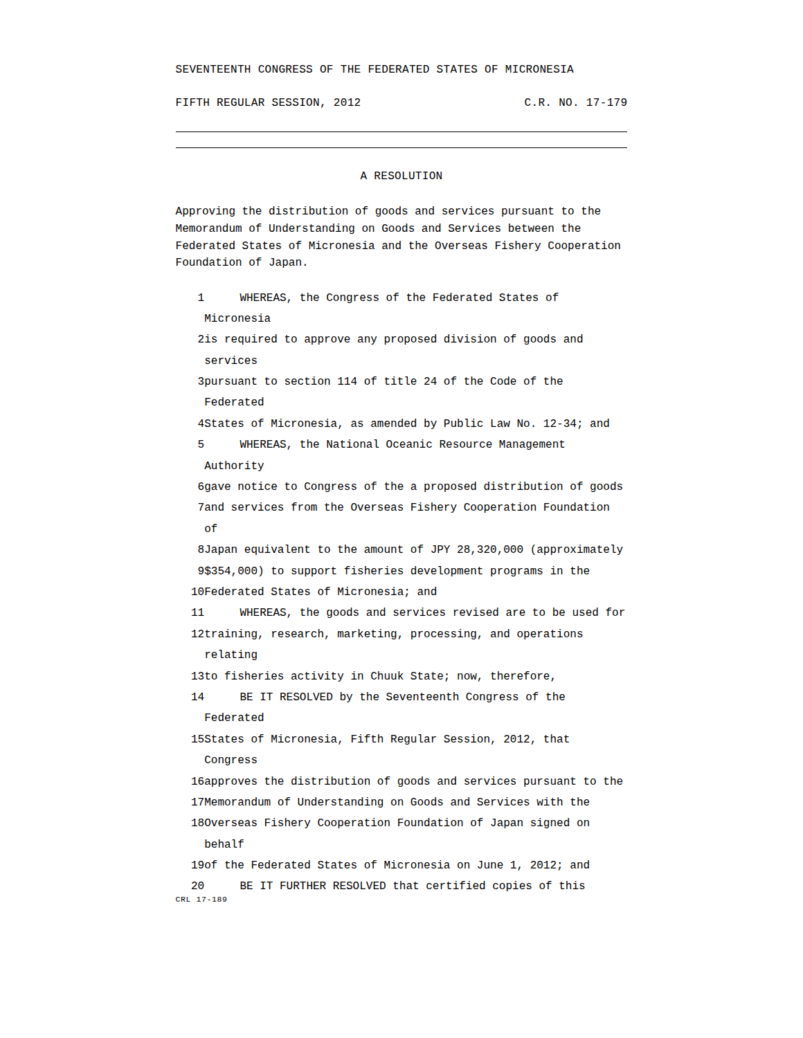SEVENTEENTH CONGRESS OF THE FEDERATED STATES OF MICRONESIA
FIFTH REGULAR SESSION, 2012 C.R. NO. 17-179
A RESOLUTION
Approving the distribution of goods and services pursuant to the Memorandum of Understanding on Goods and Services between the Federated States of Micronesia and the Overseas Fishery Cooperation Foundation of Japan.
| 1 | WHEREAS, the Congress of the Federated States of Micronesia |
| 2 | is required to approve any proposed division of goods and services |
| 3 | pursuant to section 114 of title 24 of the Code of the Federated |
| 4 | States of Micronesia, as amended by Public Law No. 12-34; and |
| 5 | WHEREAS, the National Oceanic Resource Management Authority |
| 6 | gave notice to Congress of the a proposed distribution of goods |
| 7 | and services from the Overseas Fishery Cooperation Foundation of |
| 8 | Japan equivalent to the amount of JPY 28,320,000 (approximately |
| 9 | $354,000) to support fisheries development programs in the |
| 10 | Federated States of Micronesia; and |
| 11 | WHEREAS, the goods and services revised are to be used for |
| 12 | training, research, marketing, processing, and operations relating |
| 13 | to fisheries activity in Chuuk State; now, therefore, |
| 14 | BE IT RESOLVED by the Seventeenth Congress of the Federated |
| 15 | States of Micronesia, Fifth Regular Session, 2012, that Congress |
| 16 | approves the distribution of goods and services pursuant to the |
| 17 | Memorandum of Understanding on Goods and Services with the |
| 18 | Overseas Fishery Cooperation Foundation of Japan signed on behalf |
| 19 | of the Federated States of Micronesia on June 1, 2012; and |
| 20 | BE IT FURTHER RESOLVED that certified copies of this |
CRL 17-189